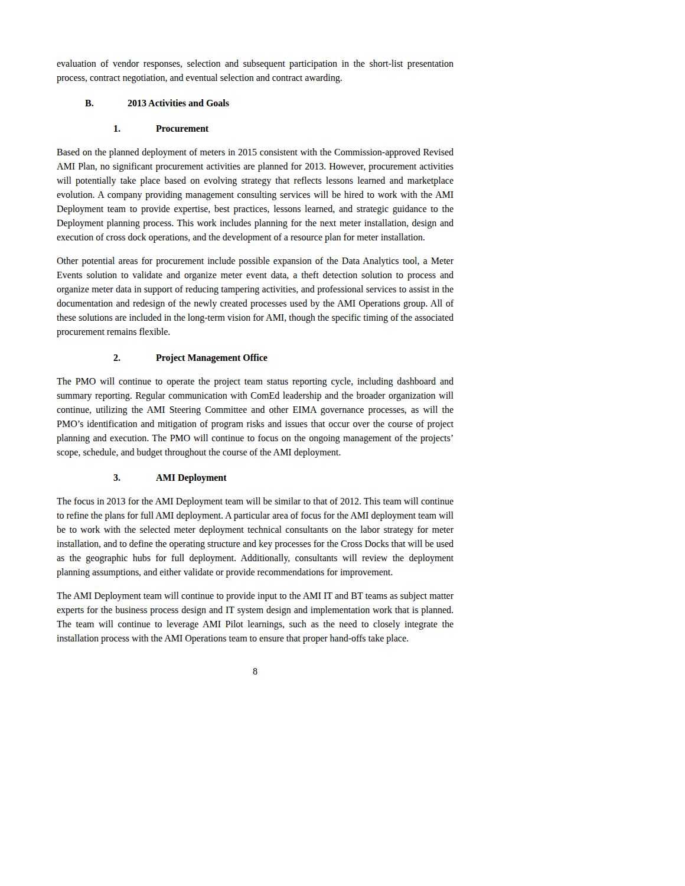evaluation of vendor responses, selection and subsequent participation in the short-list presentation process, contract negotiation, and eventual selection and contract awarding.
B. 2013 Activities and Goals
1. Procurement
Based on the planned deployment of meters in 2015 consistent with the Commission-approved Revised AMI Plan, no significant procurement activities are planned for 2013. However, procurement activities will potentially take place based on evolving strategy that reflects lessons learned and marketplace evolution. A company providing management consulting services will be hired to work with the AMI Deployment team to provide expertise, best practices, lessons learned, and strategic guidance to the Deployment planning process. This work includes planning for the next meter installation, design and execution of cross dock operations, and the development of a resource plan for meter installation.
Other potential areas for procurement include possible expansion of the Data Analytics tool, a Meter Events solution to validate and organize meter event data, a theft detection solution to process and organize meter data in support of reducing tampering activities, and professional services to assist in the documentation and redesign of the newly created processes used by the AMI Operations group. All of these solutions are included in the long-term vision for AMI, though the specific timing of the associated procurement remains flexible.
2. Project Management Office
The PMO will continue to operate the project team status reporting cycle, including dashboard and summary reporting. Regular communication with ComEd leadership and the broader organization will continue, utilizing the AMI Steering Committee and other EIMA governance processes, as will the PMO’s identification and mitigation of program risks and issues that occur over the course of project planning and execution. The PMO will continue to focus on the ongoing management of the projects’ scope, schedule, and budget throughout the course of the AMI deployment.
3. AMI Deployment
The focus in 2013 for the AMI Deployment team will be similar to that of 2012. This team will continue to refine the plans for full AMI deployment. A particular area of focus for the AMI deployment team will be to work with the selected meter deployment technical consultants on the labor strategy for meter installation, and to define the operating structure and key processes for the Cross Docks that will be used as the geographic hubs for full deployment. Additionally, consultants will review the deployment planning assumptions, and either validate or provide recommendations for improvement.
The AMI Deployment team will continue to provide input to the AMI IT and BT teams as subject matter experts for the business process design and IT system design and implementation work that is planned. The team will continue to leverage AMI Pilot learnings, such as the need to closely integrate the installation process with the AMI Operations team to ensure that proper hand-offs take place.
8